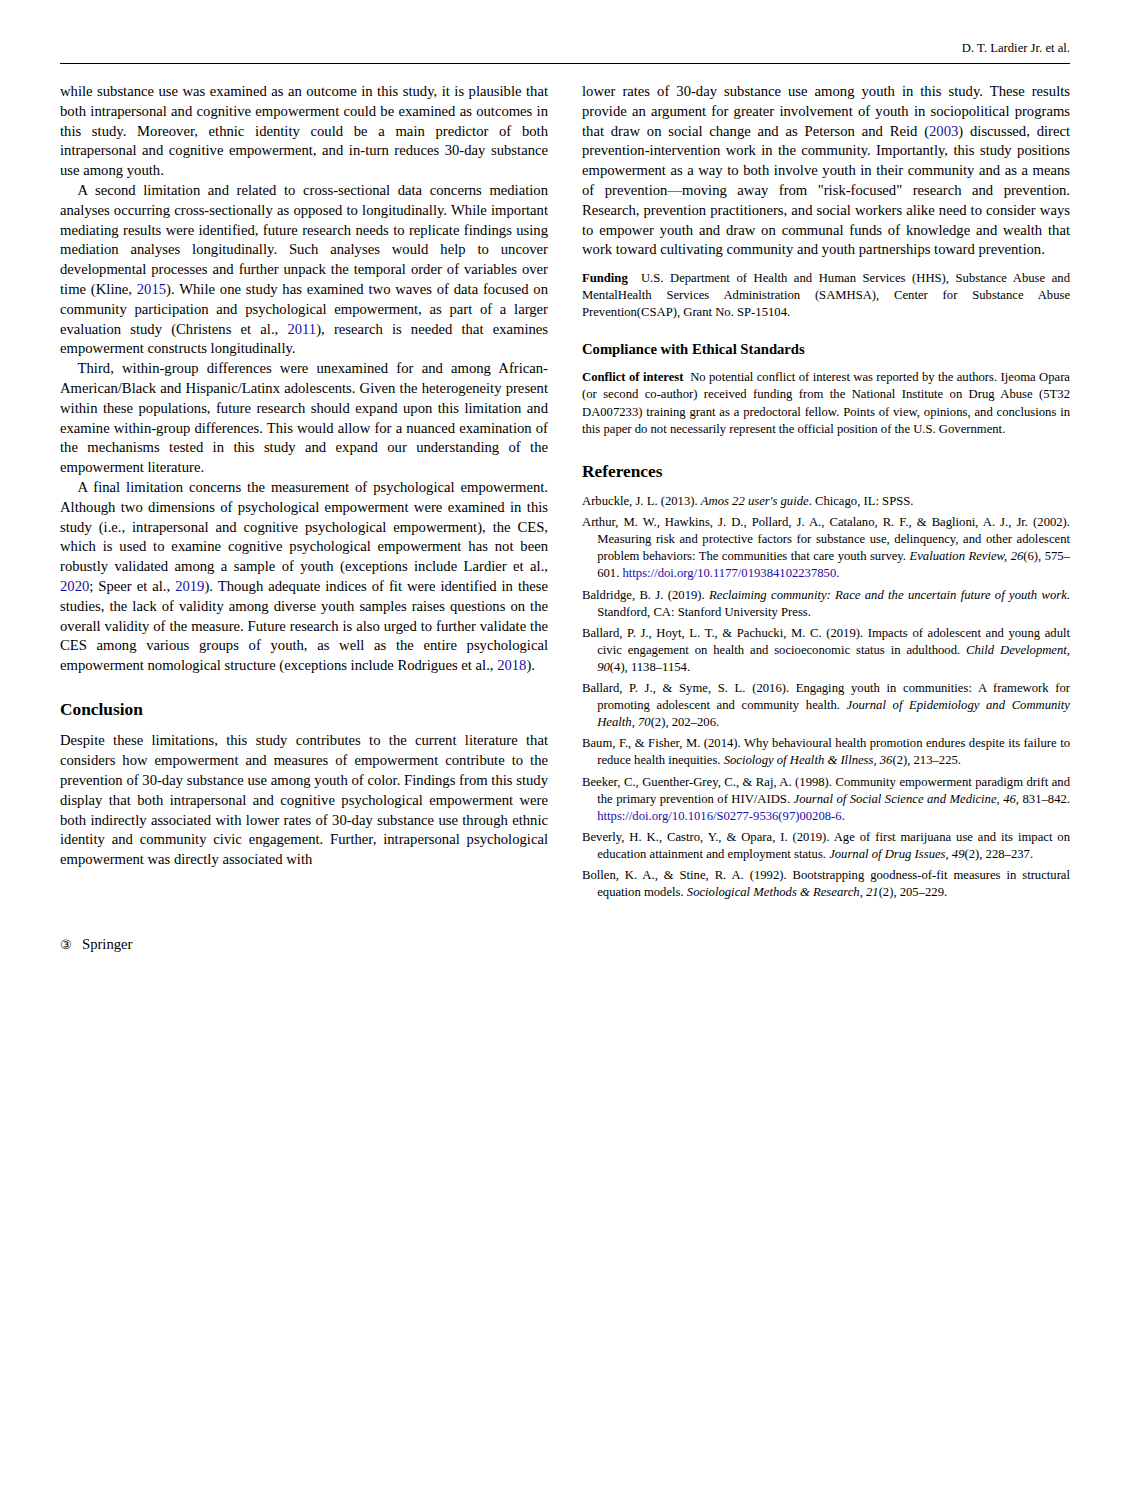D. T. Lardier Jr. et al.
while substance use was examined as an outcome in this study, it is plausible that both intrapersonal and cognitive empowerment could be examined as outcomes in this study. Moreover, ethnic identity could be a main predictor of both intrapersonal and cognitive empowerment, and in-turn reduces 30-day substance use among youth.
A second limitation and related to cross-sectional data concerns mediation analyses occurring cross-sectionally as opposed to longitudinally. While important mediating results were identified, future research needs to replicate findings using mediation analyses longitudinally. Such analyses would help to uncover developmental processes and further unpack the temporal order of variables over time (Kline, 2015). While one study has examined two waves of data focused on community participation and psychological empowerment, as part of a larger evaluation study (Christens et al., 2011), research is needed that examines empowerment constructs longitudinally.
Third, within-group differences were unexamined for and among African-American/Black and Hispanic/Latinx adolescents. Given the heterogeneity present within these populations, future research should expand upon this limitation and examine within-group differences. This would allow for a nuanced examination of the mechanisms tested in this study and expand our understanding of the empowerment literature.
A final limitation concerns the measurement of psychological empowerment. Although two dimensions of psychological empowerment were examined in this study (i.e., intrapersonal and cognitive psychological empowerment), the CES, which is used to examine cognitive psychological empowerment has not been robustly validated among a sample of youth (exceptions include Lardier et al., 2020; Speer et al., 2019). Though adequate indices of fit were identified in these studies, the lack of validity among diverse youth samples raises questions on the overall validity of the measure. Future research is also urged to further validate the CES among various groups of youth, as well as the entire psychological empowerment nomological structure (exceptions include Rodrigues et al., 2018).
Conclusion
Despite these limitations, this study contributes to the current literature that considers how empowerment and measures of empowerment contribute to the prevention of 30-day substance use among youth of color. Findings from this study display that both intrapersonal and cognitive psychological empowerment were both indirectly associated with lower rates of 30-day substance use through ethnic identity and community civic engagement. Further, intrapersonal psychological empowerment was directly associated with
lower rates of 30-day substance use among youth in this study. These results provide an argument for greater involvement of youth in sociopolitical programs that draw on social change and as Peterson and Reid (2003) discussed, direct prevention-intervention work in the community. Importantly, this study positions empowerment as a way to both involve youth in their community and as a means of prevention—moving away from "risk-focused" research and prevention. Research, prevention practitioners, and social workers alike need to consider ways to empower youth and draw on communal funds of knowledge and wealth that work toward cultivating community and youth partnerships toward prevention.
Funding U.S. Department of Health and Human Services (HHS), Substance Abuse and MentalHealth Services Administration (SAMHSA), Center for Substance Abuse Prevention(CSAP), Grant No. SP-15104.
Compliance with Ethical Standards
Conflict of interest No potential conflict of interest was reported by the authors. Ijeoma Opara (or second co-author) received funding from the National Institute on Drug Abuse (5T32 DA007233) training grant as a predoctoral fellow. Points of view, opinions, and conclusions in this paper do not necessarily represent the official position of the U.S. Government.
References
Arbuckle, J. L. (2013). Amos 22 user's guide. Chicago, IL: SPSS.
Arthur, M. W., Hawkins, J. D., Pollard, J. A., Catalano, R. F., & Baglioni, A. J., Jr. (2002). Measuring risk and protective factors for substance use, delinquency, and other adolescent problem behaviors: The communities that care youth survey. Evaluation Review, 26(6), 575–601. https://doi.org/10.1177/019384102237850.
Baldridge, B. J. (2019). Reclaiming community: Race and the uncertain future of youth work. Standford, CA: Stanford University Press.
Ballard, P. J., Hoyt, L. T., & Pachucki, M. C. (2019). Impacts of adolescent and young adult civic engagement on health and socioeconomic status in adulthood. Child Development, 90(4), 1138–1154.
Ballard, P. J., & Syme, S. L. (2016). Engaging youth in communities: A framework for promoting adolescent and community health. Journal of Epidemiology and Community Health, 70(2), 202–206.
Baum, F., & Fisher, M. (2014). Why behavioural health promotion endures despite its failure to reduce health inequities. Sociology of Health & Illness, 36(2), 213–225.
Beeker, C., Guenther-Grey, C., & Raj, A. (1998). Community empowerment paradigm drift and the primary prevention of HIV/AIDS. Journal of Social Science and Medicine, 46, 831–842. https://doi.org/10.1016/S0277-9536(97)00208-6.
Beverly, H. K., Castro, Y., & Opara, I. (2019). Age of first marijuana use and its impact on education attainment and employment status. Journal of Drug Issues, 49(2), 228–237.
Bollen, K. A., & Stine, R. A. (1992). Bootstrapping goodness-of-fit measures in structural equation models. Sociological Methods & Research, 21(2), 205–229.
③ Springer